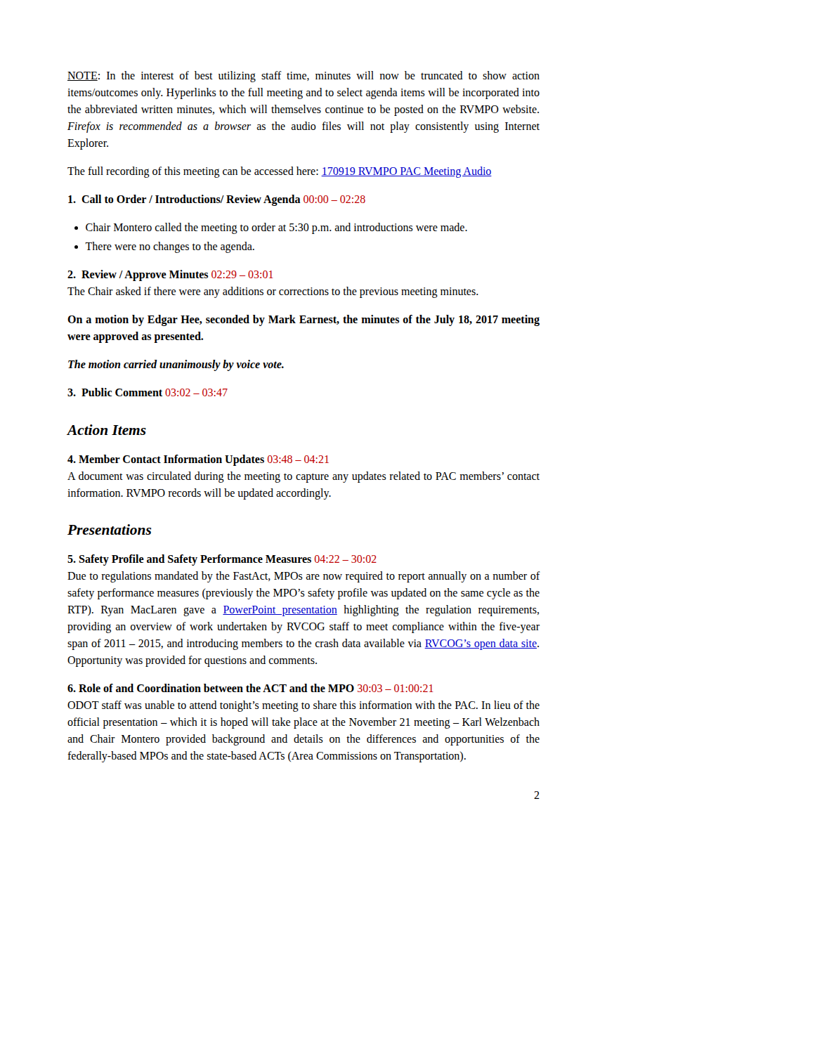NOTE: In the interest of best utilizing staff time, minutes will now be truncated to show action items/outcomes only. Hyperlinks to the full meeting and to select agenda items will be incorporated into the abbreviated written minutes, which will themselves continue to be posted on the RVMPO website. Firefox is recommended as a browser as the audio files will not play consistently using Internet Explorer.
The full recording of this meeting can be accessed here: 170919 RVMPO PAC Meeting Audio
1. Call to Order / Introductions/ Review Agenda 00:00 – 02:28
Chair Montero called the meeting to order at 5:30 p.m. and introductions were made.
There were no changes to the agenda.
2. Review / Approve Minutes 02:29 – 03:01
The Chair asked if there were any additions or corrections to the previous meeting minutes.
On a motion by Edgar Hee, seconded by Mark Earnest, the minutes of the July 18, 2017 meeting were approved as presented.
The motion carried unanimously by voice vote.
3. Public Comment 03:02 – 03:47
Action Items
4. Member Contact Information Updates 03:48 – 04:21
A document was circulated during the meeting to capture any updates related to PAC members’ contact information. RVMPO records will be updated accordingly.
Presentations
5. Safety Profile and Safety Performance Measures 04:22 – 30:02
Due to regulations mandated by the FastAct, MPOs are now required to report annually on a number of safety performance measures (previously the MPO’s safety profile was updated on the same cycle as the RTP). Ryan MacLaren gave a PowerPoint presentation highlighting the regulation requirements, providing an overview of work undertaken by RVCOG staff to meet compliance within the five-year span of 2011 – 2015, and introducing members to the crash data available via RVCOG’s open data site. Opportunity was provided for questions and comments.
6. Role of and Coordination between the ACT and the MPO 30:03 – 01:00:21
ODOT staff was unable to attend tonight’s meeting to share this information with the PAC. In lieu of the official presentation – which it is hoped will take place at the November 21 meeting – Karl Welzenbach and Chair Montero provided background and details on the differences and opportunities of the federally-based MPOs and the state-based ACTs (Area Commissions on Transportation).
2